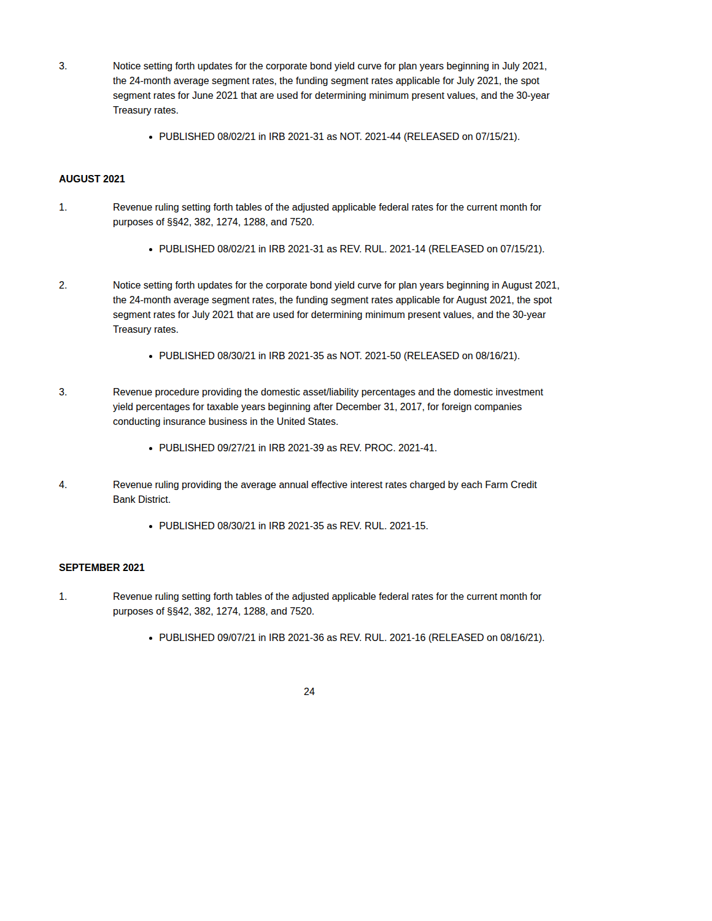3.
Notice setting forth updates for the corporate bond yield curve for plan years beginning in July 2021, the 24-month average segment rates, the funding segment rates applicable for July 2021, the spot segment rates for June 2021 that are used for determining minimum present values, and the 30-year Treasury rates.
PUBLISHED 08/02/21 in IRB 2021-31 as NOT. 2021-44 (RELEASED on 07/15/21).
AUGUST 2021
1.
Revenue ruling setting forth tables of the adjusted applicable federal rates for the current month for purposes of §§42, 382, 1274, 1288, and 7520.
PUBLISHED 08/02/21 in IRB 2021-31 as REV. RUL. 2021-14 (RELEASED on 07/15/21).
2.
Notice setting forth updates for the corporate bond yield curve for plan years beginning in August 2021, the 24-month average segment rates, the funding segment rates applicable for August 2021, the spot segment rates for July 2021 that are used for determining minimum present values, and the 30-year Treasury rates.
PUBLISHED 08/30/21 in IRB 2021-35 as NOT. 2021-50 (RELEASED on 08/16/21).
3.
Revenue procedure providing the domestic asset/liability percentages and the domestic investment yield percentages for taxable years beginning after December 31, 2017, for foreign companies conducting insurance business in the United States.
PUBLISHED 09/27/21 in IRB 2021-39 as REV. PROC. 2021-41.
4.
Revenue ruling providing the average annual effective interest rates charged by each Farm Credit Bank District.
PUBLISHED 08/30/21 in IRB 2021-35 as REV. RUL. 2021-15.
SEPTEMBER 2021
1.
Revenue ruling setting forth tables of the adjusted applicable federal rates for the current month for purposes of §§42, 382, 1274, 1288, and 7520.
PUBLISHED 09/07/21 in IRB 2021-36 as REV. RUL. 2021-16 (RELEASED on 08/16/21).
24